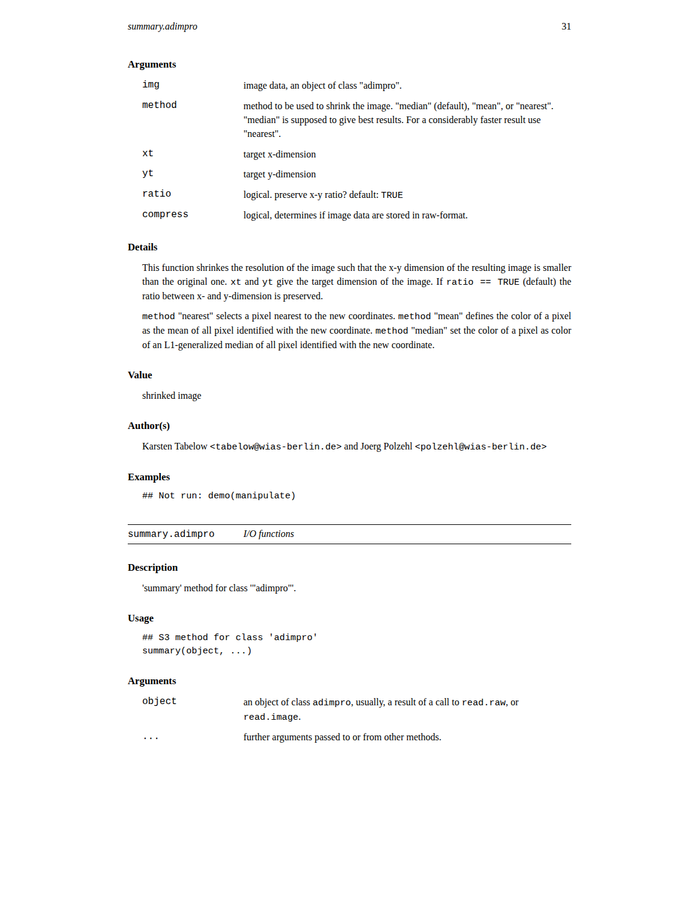summary.adimpro 31
Arguments
img
image data, an object of class "adimpro".
method
method to be used to shrink the image. "median" (default), "mean", or "nearest". "median" is supposed to give best results. For a considerably faster result use "nearest".
xt
target x-dimension
yt
target y-dimension
ratio
logical. preserve x-y ratio? default: TRUE
compress
logical, determines if image data are stored in raw-format.
Details
This function shrinkes the resolution of the image such that the x-y dimension of the resulting image is smaller than the original one. xt and yt give the target dimension of the image. If ratio == TRUE (default) the ratio between x- and y-dimension is preserved.
method "nearest" selects a pixel nearest to the new coordinates. method "mean" defines the color of a pixel as the mean of all pixel identified with the new coordinate. method "median" set the color of a pixel as color of an L1-generalized median of all pixel identified with the new coordinate.
Value
shrinked image
Author(s)
Karsten Tabelow <tabelow@wias-berlin.de> and Joerg Polzehl <polzehl@wias-berlin.de>
Examples
## Not run: demo(manipulate)
summary.adimpro I/O functions
Description
'summary' method for class '"adimpro"'.
Usage
## S3 method for class 'adimpro'
summary(object, ...)
Arguments
object
an object of class adimpro, usually, a result of a call to read.raw, or read.image.
...
further arguments passed to or from other methods.